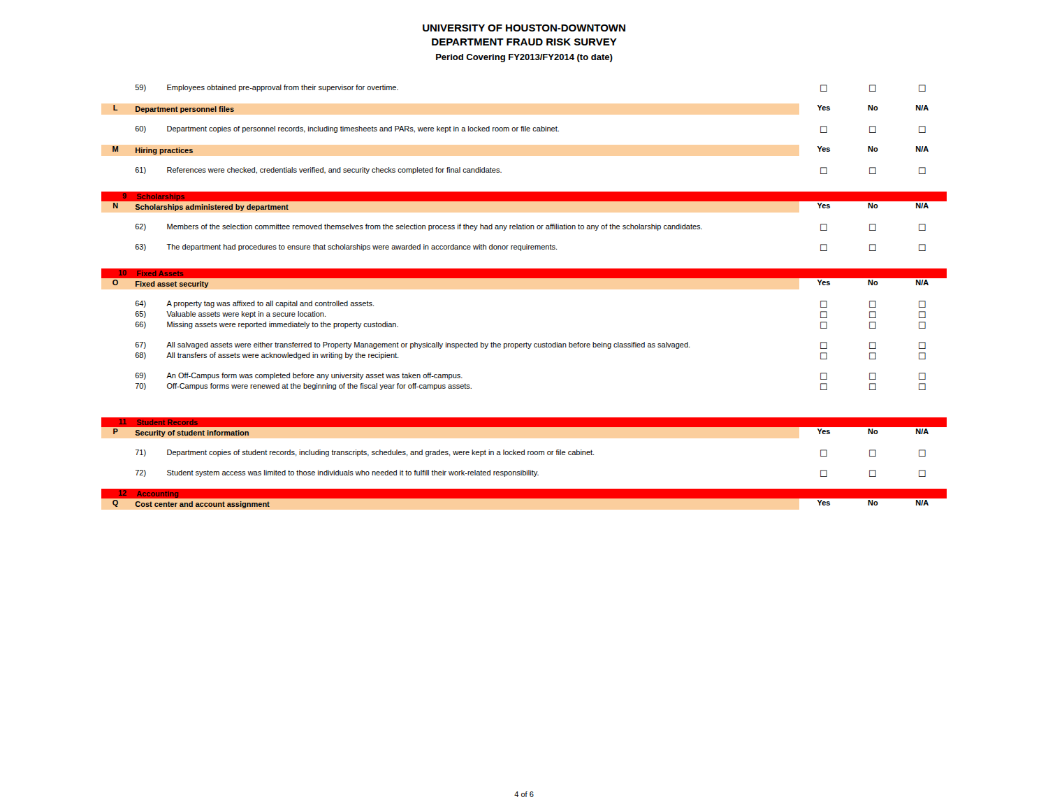UNIVERSITY OF HOUSTON-DOWNTOWN
DEPARTMENT FRAUD RISK SURVEY
Period Covering FY2013/FY2014 (to date)
| | 59) | Employees obtained pre-approval from their supervisor for overtime. | ☐ | ☐ | ☐ |
| L | Department personnel files | Yes | No | N/A |
| | 60) | Department copies of personnel records, including timesheets and PARs, were kept in a locked room or file cabinet. | ☐ | ☐ | ☐ |
| M | Hiring practices | Yes | No | N/A |
| | 61) | References were checked, credentials verified, and security checks completed for final candidates. | ☐ | ☐ | ☐ |
| 9 | Scholarships |
| N | Scholarships administered by department | Yes | No | N/A |
| | 62) | Members of the selection committee removed themselves from the selection process if they had any relation or affiliation to any of the scholarship candidates. | ☐ | ☐ | ☐ |
| | 63) | The department had procedures to ensure that scholarships were awarded in accordance with donor requirements. | ☐ | ☐ | ☐ |
| 10 | Fixed Assets |
| O | Fixed asset security | Yes | No | N/A |
| | 64) | A property tag was affixed to all capital and controlled assets. | ☐ | ☐ | ☐ |
| | 65) | Valuable assets were kept in a secure location. | ☐ | ☐ | ☐ |
| | 66) | Missing assets were reported immediately to the property custodian. | ☐ | ☐ | ☐ |
| | 67) | All salvaged assets were either transferred to Property Management or physically inspected by the property custodian before being classified as salvaged. | ☐ | ☐ | ☐ |
| | 68) | All transfers of assets were acknowledged in writing by the recipient. | ☐ | ☐ | ☐ |
| | 69) | An Off-Campus form was completed before any university asset was taken off-campus. | ☐ | ☐ | ☐ |
| | 70) | Off-Campus forms were renewed at the beginning of the fiscal year for off-campus assets. | ☐ | ☐ | ☐ |
| 11 | Student Records |
| P | Security of student information | Yes | No | N/A |
| | 71) | Department copies of student records, including transcripts, schedules, and grades, were kept in a locked room or file cabinet. | ☐ | ☐ | ☐ |
| | 72) | Student system access was limited to those individuals who needed it to fulfill their work-related responsibility. | ☐ | ☐ | ☐ |
| 12 | Accounting |
| Q | Cost center and account assignment | Yes | No | N/A |
4 of 6